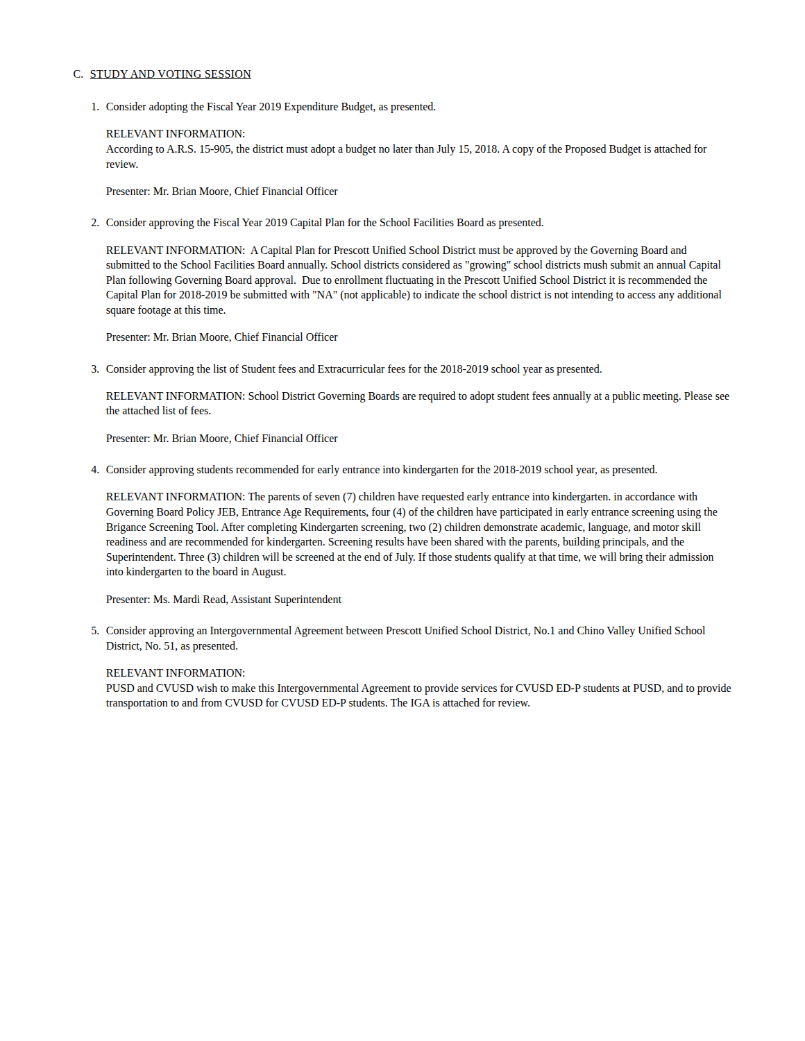C. STUDY AND VOTING SESSION
Consider adopting the Fiscal Year 2019 Expenditure Budget, as presented.
RELEVANT INFORMATION:
According to A.R.S. 15-905, the district must adopt a budget no later than July 15, 2018. A copy of the Proposed Budget is attached for review.
Presenter: Mr. Brian Moore, Chief Financial Officer
Consider approving the Fiscal Year 2019 Capital Plan for the School Facilities Board as presented.
RELEVANT INFORMATION: A Capital Plan for Prescott Unified School District must be approved by the Governing Board and submitted to the School Facilities Board annually. School districts considered as "growing" school districts mush submit an annual Capital Plan following Governing Board approval. Due to enrollment fluctuating in the Prescott Unified School District it is recommended the Capital Plan for 2018-2019 be submitted with "NA" (not applicable) to indicate the school district is not intending to access any additional square footage at this time.
Presenter: Mr. Brian Moore, Chief Financial Officer
Consider approving the list of Student fees and Extracurricular fees for the 2018-2019 school year as presented.
RELEVANT INFORMATION: School District Governing Boards are required to adopt student fees annually at a public meeting. Please see the attached list of fees.
Presenter: Mr. Brian Moore, Chief Financial Officer
Consider approving students recommended for early entrance into kindergarten for the 2018-2019 school year, as presented.
RELEVANT INFORMATION: The parents of seven (7) children have requested early entrance into kindergarten. in accordance with Governing Board Policy JEB, Entrance Age Requirements, four (4) of the children have participated in early entrance screening using the Brigance Screening Tool. After completing Kindergarten screening, two (2) children demonstrate academic, language, and motor skill readiness and are recommended for kindergarten. Screening results have been shared with the parents, building principals, and the Superintendent. Three (3) children will be screened at the end of July. If those students qualify at that time, we will bring their admission into kindergarten to the board in August.
Presenter: Ms. Mardi Read, Assistant Superintendent
Consider approving an Intergovernmental Agreement between Prescott Unified School District, No.1 and Chino Valley Unified School District, No. 51, as presented.
RELEVANT INFORMATION:
PUSD and CVUSD wish to make this Intergovernmental Agreement to provide services for CVUSD ED-P students at PUSD, and to provide transportation to and from CVUSD for CVUSD ED-P students. The IGA is attached for review.